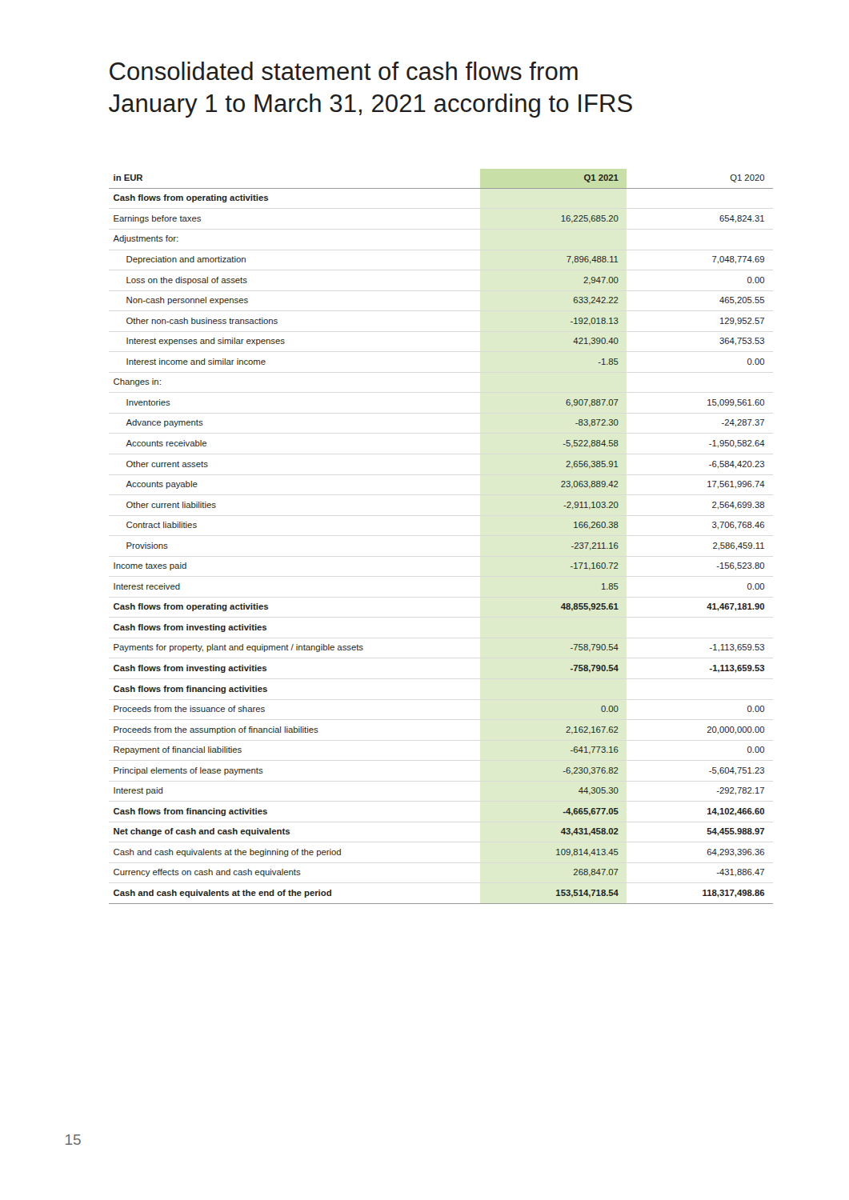Consolidated statement of cash flows from
January 1 to March 31, 2021 according to IFRS
| in EUR | Q1 2021 | Q1 2020 |
| --- | --- | --- |
| Cash flows from operating activities | | |
| Earnings before taxes | 16,225,685.20 | 654,824.31 |
| Adjustments for: | | |
| Depreciation and amortization | 7,896,488.11 | 7,048,774.69 |
| Loss on the disposal of assets | 2,947.00 | 0.00 |
| Non-cash personnel expenses | 633,242.22 | 465,205.55 |
| Other non-cash business transactions | -192,018.13 | 129,952.57 |
| Interest expenses and similar expenses | 421,390.40 | 364,753.53 |
| Interest income and similar income | -1.85 | 0.00 |
| Changes in: | | |
| Inventories | 6,907,887.07 | 15,099,561.60 |
| Advance payments | -83,872.30 | -24,287.37 |
| Accounts receivable | -5,522,884.58 | -1,950,582.64 |
| Other current assets | 2,656,385.91 | -6,584,420.23 |
| Accounts payable | 23,063,889.42 | 17,561,996.74 |
| Other current liabilities | -2,911,103.20 | 2,564,699.38 |
| Contract liabilities | 166,260.38 | 3,706,768.46 |
| Provisions | -237,211.16 | 2,586,459.11 |
| Income taxes paid | -171,160.72 | -156,523.80 |
| Interest received | 1.85 | 0.00 |
| Cash flows from operating activities | 48,855,925.61 | 41,467,181.90 |
| Cash flows from investing activities | | |
| Payments for property, plant and equipment / intangible assets | -758,790.54 | -1,113,659.53 |
| Cash flows from investing activities | -758,790.54 | -1,113,659.53 |
| Cash flows from financing activities | | |
| Proceeds from the issuance of shares | 0.00 | 0.00 |
| Proceeds from the assumption of financial liabilities | 2,162,167.62 | 20,000,000.00 |
| Repayment of financial liabilities | -641,773.16 | 0.00 |
| Principal elements of lease payments | -6,230,376.82 | -5,604,751.23 |
| Interest paid | 44,305.30 | -292,782.17 |
| Cash flows from financing activities | -4,665,677.05 | 14,102,466.60 |
| Net change of cash and cash equivalents | 43,431,458.02 | 54,455.988.97 |
| Cash and cash equivalents at the beginning of the period | 109,814,413.45 | 64,293,396.36 |
| Currency effects on cash and cash equivalents | 268,847.07 | -431,886.47 |
| Cash and cash equivalents at the end of the period | 153,514,718.54 | 118,317,498.86 |
15